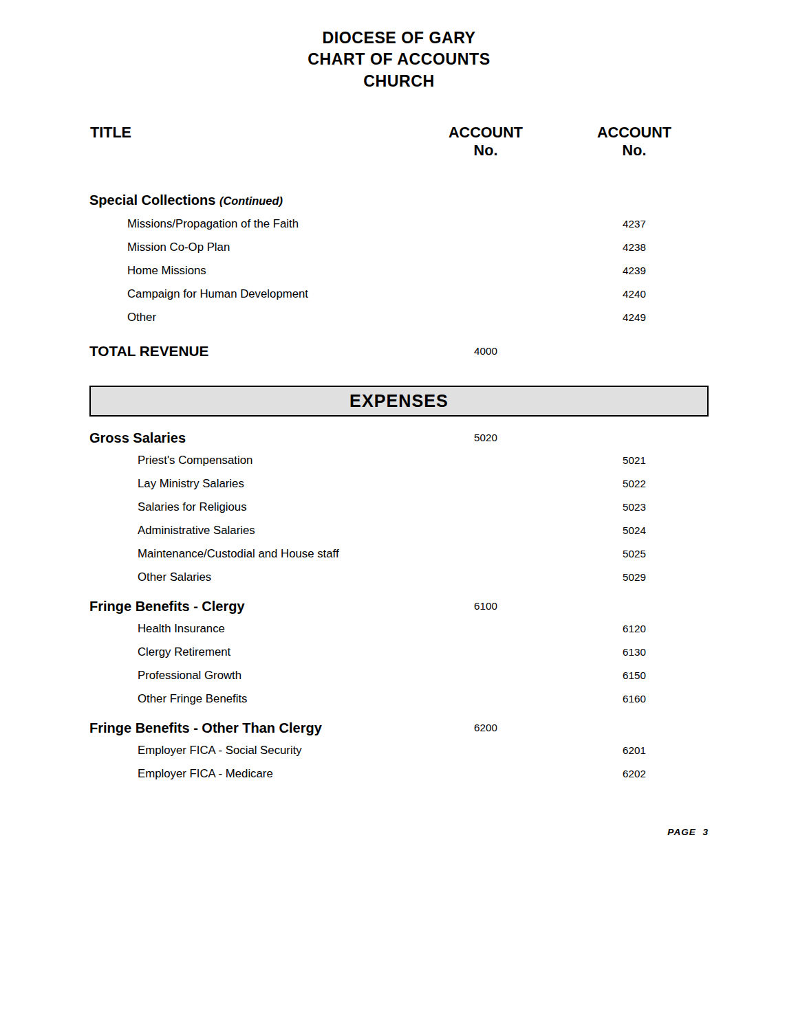DIOCESE OF GARY
CHART OF ACCOUNTS
CHURCH
| TITLE | ACCOUNT No. | ACCOUNT No. |
| --- | --- | --- |
| Special Collections (Continued) | | |
| Missions/Propagation of the Faith | | 4237 |
| Mission Co-Op Plan | | 4238 |
| Home Missions | | 4239 |
| Campaign for Human Development | | 4240 |
| Other | | 4249 |
| TOTAL REVENUE | 4000 | |
| EXPENSES |
| Gross Salaries | 5020 | |
| Priest's Compensation | | 5021 |
| Lay Ministry Salaries | | 5022 |
| Salaries for Religious | | 5023 |
| Administrative Salaries | | 5024 |
| Maintenance/Custodial and House staff | | 5025 |
| Other Salaries | | 5029 |
| Fringe Benefits - Clergy | 6100 | |
| Health Insurance | | 6120 |
| Clergy Retirement | | 6130 |
| Professional Growth | | 6150 |
| Other Fringe Benefits | | 6160 |
| Fringe Benefits - Other Than Clergy | 6200 | |
| Employer FICA - Social Security | | 6201 |
| Employer FICA - Medicare | | 6202 |
PAGE 3